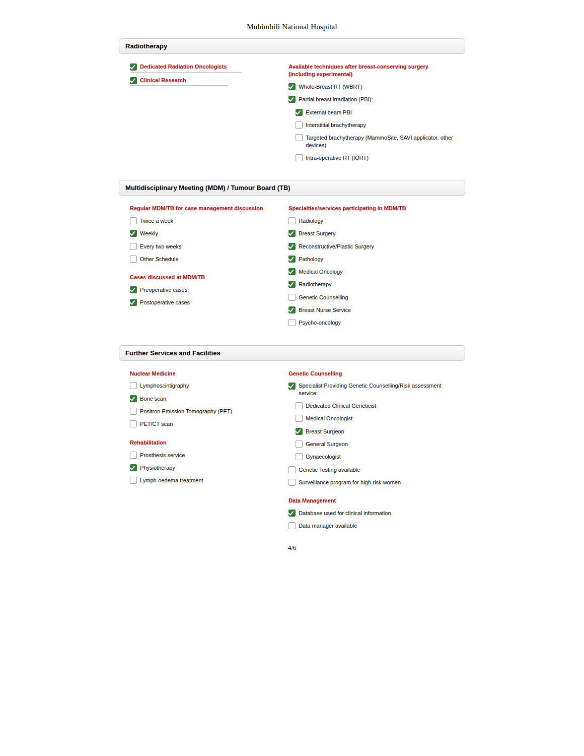Muhimbili National Hospital
Radiotherapy
Dedicated Radiation Oncologists
Clinical Research
Available techniques after breast-conserving surgery (including experimental)
Whole-Breast RT (WBRT)
Partial breast irradiation (PBI):
External beam PBI
Interstitial brachytherapy
Targeted brachytherapy (MammoSite, SAVI applicator, other devices)
Intra-operative RT (IORT)
Multidisciplinary Meeting (MDM) / Tumour Board (TB)
Regular MDM/TB for case management discussion
Twice a week
Weekly
Every two weeks
Other Schedule
Cases discussed at MDM/TB
Preoperative cases
Postoperative cases
Specialties/services participating in MDM/TB
Radiology
Breast Surgery
Reconstructive/Plastic Surgery
Pathology
Medical Oncology
Radiotherapy
Genetic Counselling
Breast Nurse Service
Psycho-oncology
Further Services and Facilities
Nuclear Medicine
Lymphoscintigraphy
Bone scan
Positron Emission Tomography (PET)
PET/CT scan
Rehabilitation
Prosthesis service
Physiotherapy
Lymph-oedema treatment
Genetic Counselling
Specialist Providing Genetic Counselling/Risk assessment service:
Dedicated Clinical Geneticist
Medical Oncologist
Breast Surgeon
General Surgeon
Gynaecologist
Genetic Testing available
Surveillance program for high-risk women
Data Management
Database used for clinical information
Data manager available
4/6